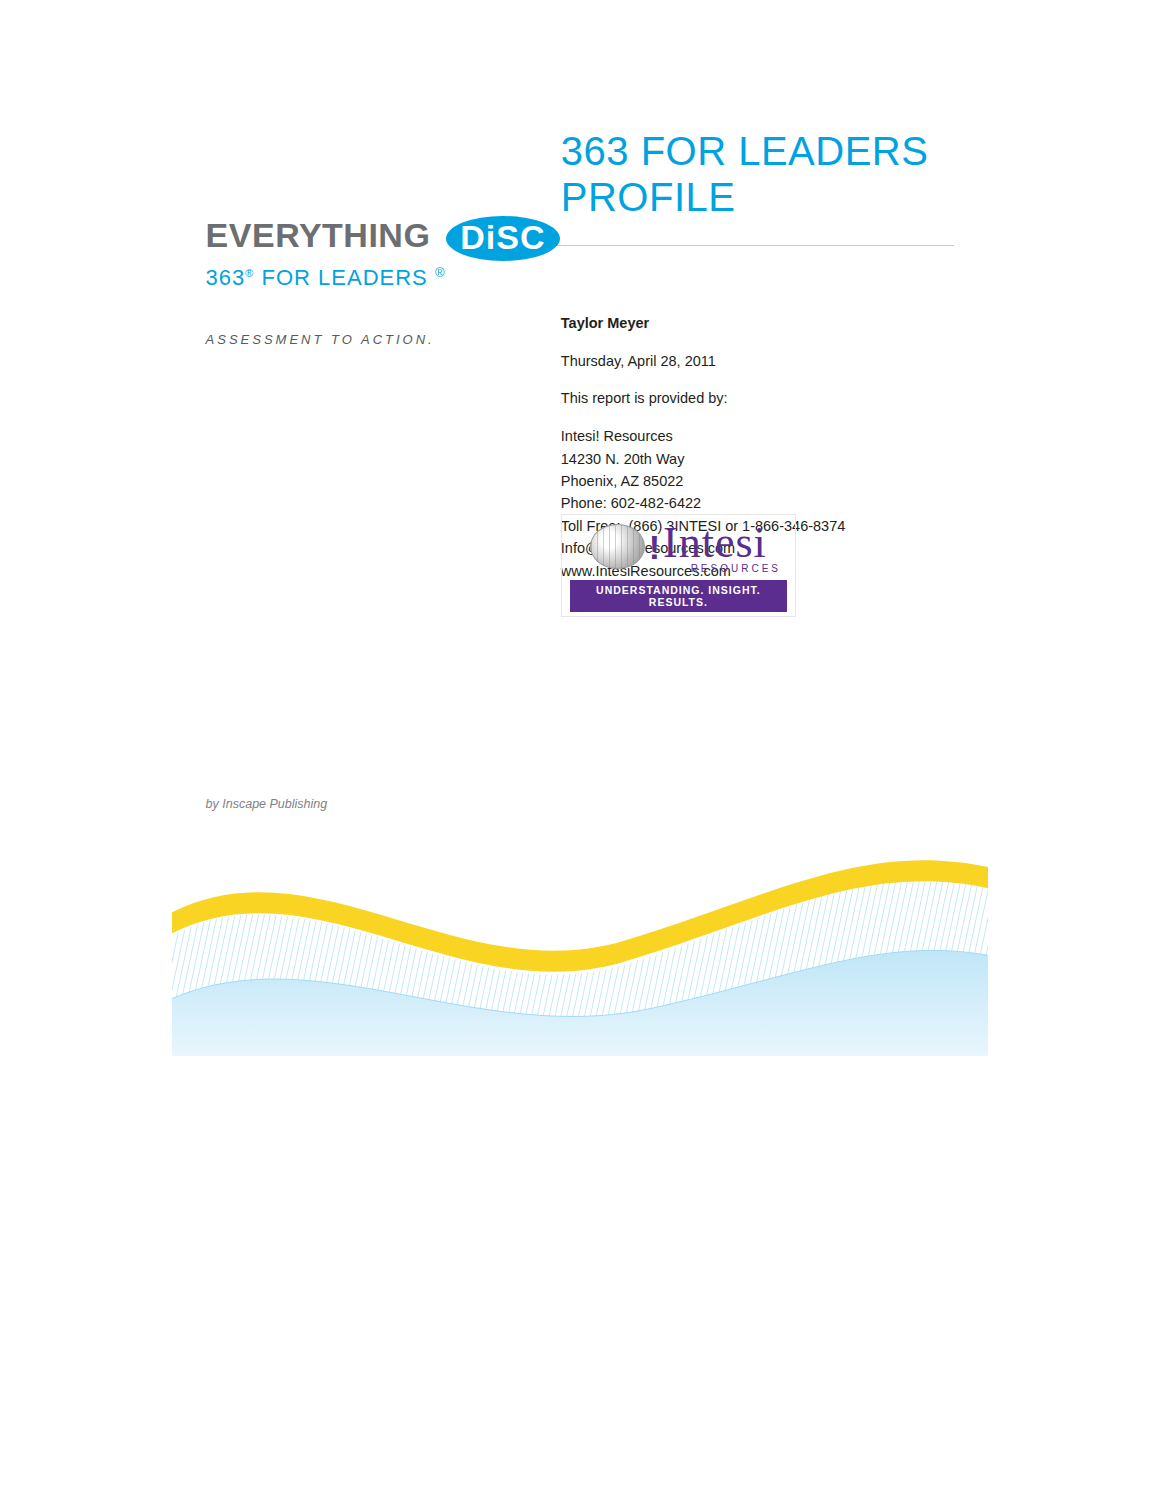363 FOR LEADERS
PROFILE
EVERYTHING DiSC
363® FOR LEADERS ®
ASSESSMENT TO ACTION.
Taylor Meyer
Thursday, April 28, 2011
This report is provided by:
Intesi! Resources
14230 N. 20th Way
Phoenix, AZ 85022
Phone: 602-482-6422
Toll Free: (866) 3INTESI or 1-866-346-8374
Info@IntesiResources.com
www.IntesiResources.com
!Intesi
RESOURCES
UNDERSTANDING. INSIGHT. RESULTS.
by Inscape Publishing